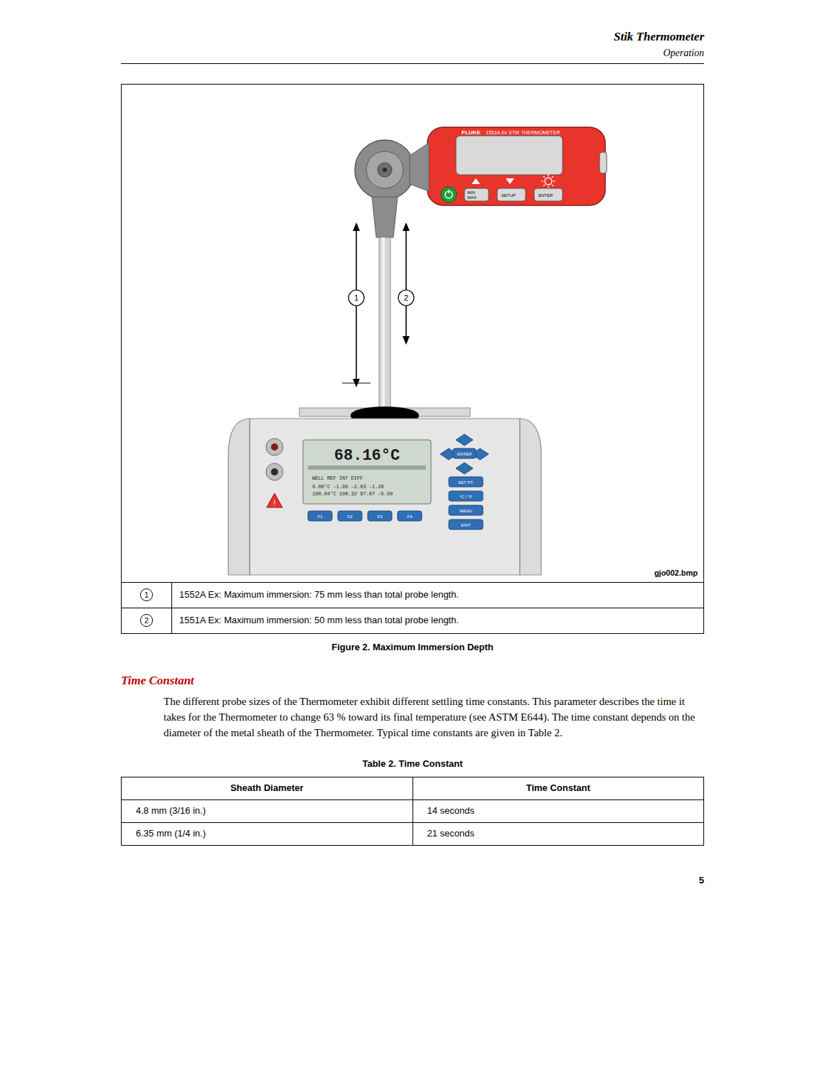Stik Thermometer
Operation
FLUKE 1551A Ex STIK THERMOMETER MIN MAX SETUP ENTER 1 2 ! 68.16°C WELL REF INT DIFF 0.00°C -1.05 -2.03 -1.20 100.04°C 100.32 97.07 -5.50 F1 F2 F3 F4 ENTER SET PT. °C / °F MENU EXIT
gjo002.bmp
1
1552A Ex: Maximum immersion: 75 mm less than total probe length.
2
1551A Ex: Maximum immersion: 50 mm less than total probe length.
Figure 2. Maximum Immersion Depth
Time Constant
The different probe sizes of the Thermometer exhibit different settling time constants. This parameter describes the time it takes for the Thermometer to change 63 % toward its final temperature (see ASTM E644). The time constant depends on the diameter of the metal sheath of the Thermometer. Typical time constants are given in Table 2.
Table 2. Time Constant
| Sheath Diameter | Time Constant |
| --- | --- |
| 4.8 mm (3/16 in.) | 14 seconds |
| 6.35 mm (1/4 in.) | 21 seconds |
5